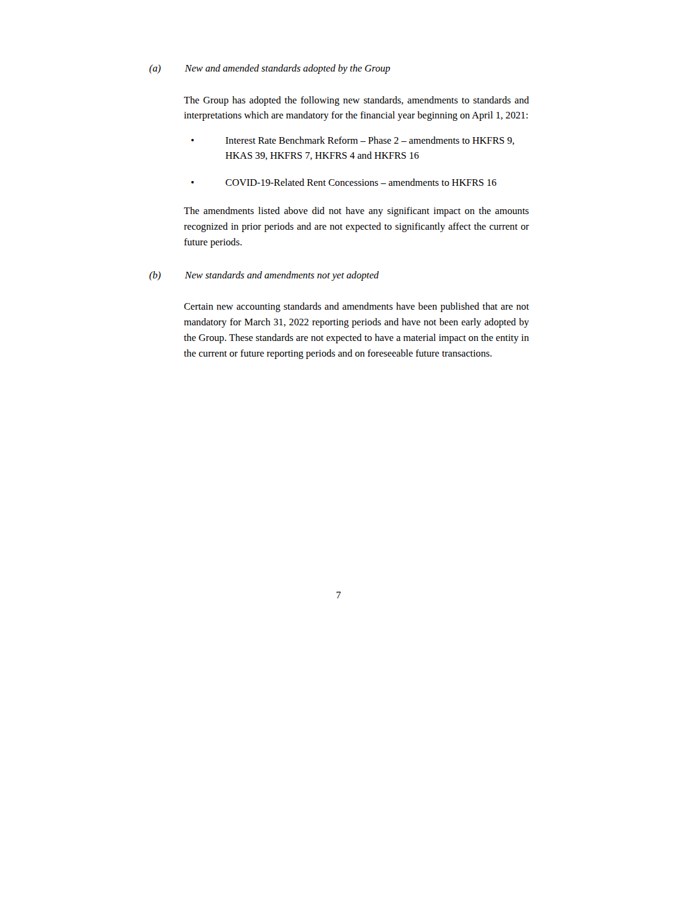(a)
New and amended standards adopted by the Group
The Group has adopted the following new standards, amendments to standards and interpretations which are mandatory for the financial year beginning on April 1, 2021:
•
Interest Rate Benchmark Reform – Phase 2 – amendments to HKFRS 9, HKAS 39, HKFRS 7, HKFRS 4 and HKFRS 16
•
COVID-19-Related Rent Concessions – amendments to HKFRS 16
The amendments listed above did not have any significant impact on the amounts recognized in prior periods and are not expected to significantly affect the current or future periods.
(b)
New standards and amendments not yet adopted
Certain new accounting standards and amendments have been published that are not mandatory for March 31, 2022 reporting periods and have not been early adopted by the Group. These standards are not expected to have a material impact on the entity in the current or future reporting periods and on foreseeable future transactions.
7